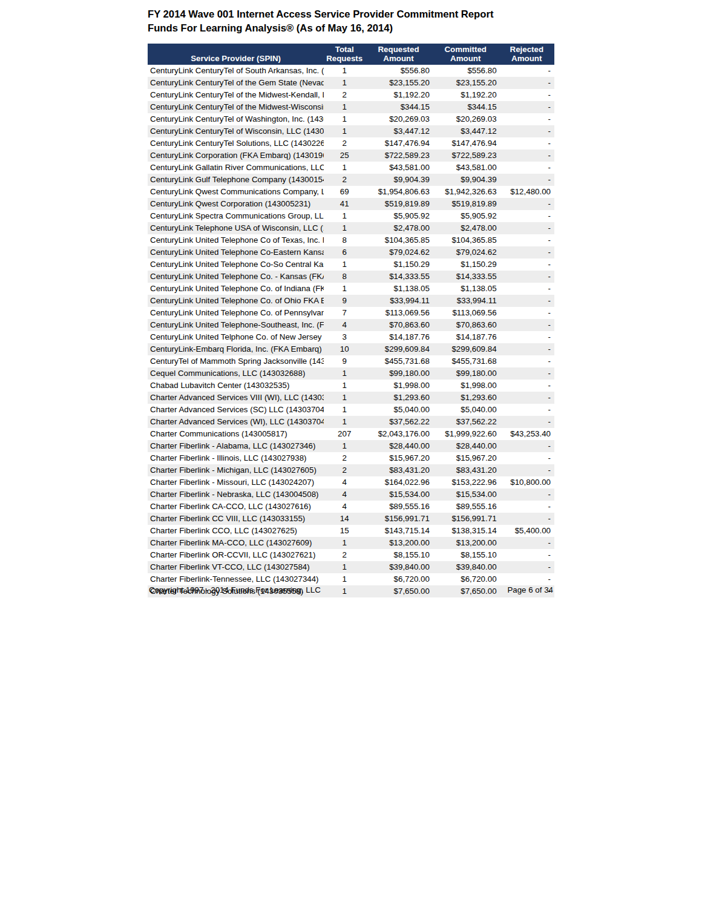FY 2014 Wave 001 Internet Access Service Provider Commitment Report
Funds For Learning Analysis® (As of May 16, 2014)
| Service Provider (SPIN) | Total Requests | Requested Amount | Committed Amount | Rejected Amount |
| --- | --- | --- | --- | --- |
| CenturyLink CenturyTel of South Arkansas, Inc. (1 | 1 | $556.80 | $556.80 | - |
| CenturyLink CenturyTel of the Gem State (Nevad | 1 | $23,155.20 | $23,155.20 | - |
| CenturyLink CenturyTel of the Midwest-Kendall, L | 2 | $1,192.20 | $1,192.20 | - |
| CenturyLink CenturyTel of the Midwest-Wisconsin | 1 | $344.15 | $344.15 | - |
| CenturyLink CenturyTel of Washington, Inc. (1430 | 1 | $20,269.03 | $20,269.03 | - |
| CenturyLink CenturyTel of Wisconsin, LLC (14300 | 1 | $3,447.12 | $3,447.12 | - |
| CenturyLink CenturyTel Solutions, LLC (14302262 | 2 | $147,476.94 | $147,476.94 | - |
| CenturyLink Corporation (FKA Embarq) (1430196 | 25 | $722,589.23 | $722,589.23 | - |
| CenturyLink Gallatin River Communications, LLC | 1 | $43,581.00 | $43,581.00 | - |
| CenturyLink Gulf Telephone Company (14300154 | 2 | $9,904.39 | $9,904.39 | - |
| CenturyLink Qwest Communications Company, L | 69 | $1,954,806.63 | $1,942,326.63 | $12,480.00 |
| CenturyLink Qwest Corporation (143005231) | 41 | $519,819.89 | $519,819.89 | - |
| CenturyLink Spectra Communications Group, LLC | 1 | $5,905.92 | $5,905.92 | - |
| CenturyLink Telephone USA of Wisconsin, LLC (1 | 1 | $2,478.00 | $2,478.00 | - |
| CenturyLink United Telephone Co of Texas, Inc. F | 8 | $104,365.85 | $104,365.85 | - |
| CenturyLink United Telephone Co-Eastern Kansa | 6 | $79,024.62 | $79,024.62 | - |
| CenturyLink United Telephone Co-So Central Kan | 1 | $1,150.29 | $1,150.29 | - |
| CenturyLink United Telephone Co. - Kansas (FKA | 8 | $14,333.55 | $14,333.55 | - |
| CenturyLink United Telephone Co. of Indiana (FK | 1 | $1,138.05 | $1,138.05 | - |
| CenturyLink United Telephone Co. of Ohio FKA E | 9 | $33,994.11 | $33,994.11 | - |
| CenturyLink United Telephone Co. of Pennsylvan | 7 | $113,069.56 | $113,069.56 | - |
| CenturyLink United Telephone-Southeast, Inc. (FI | 4 | $70,863.60 | $70,863.60 | - |
| CenturyLink United Telphone Co. of New Jersey ( | 3 | $14,187.76 | $14,187.76 | - |
| CenturyLink-Embarq Florida, Inc. (FKA Embarq) ( | 10 | $299,609.84 | $299,609.84 | - |
| CenturyTel of Mammoth Spring Jacksonville (143 | 9 | $455,731.68 | $455,731.68 | - |
| Cequel Communications, LLC (143032688) | 1 | $99,180.00 | $99,180.00 | - |
| Chabad Lubavitch Center (143032535) | 1 | $1,998.00 | $1,998.00 | - |
| Charter Advanced Services VIII (WI), LLC (14303 | 1 | $1,293.60 | $1,293.60 | - |
| Charter Advanced Services (SC) LLC (143037045 | 1 | $5,040.00 | $5,040.00 | - |
| Charter Advanced Services (WI), LLC (14303704 | 1 | $37,562.22 | $37,562.22 | - |
| Charter Communications (143005817) | 207 | $2,043,176.00 | $1,999,922.60 | $43,253.40 |
| Charter Fiberlink - Alabama, LLC (143027346) | 1 | $28,440.00 | $28,440.00 | - |
| Charter Fiberlink - Illinois, LLC (143027938) | 2 | $15,967.20 | $15,967.20 | - |
| Charter Fiberlink - Michigan, LLC (143027605) | 2 | $83,431.20 | $83,431.20 | - |
| Charter Fiberlink - Missouri, LLC (143024207) | 4 | $164,022.96 | $153,222.96 | $10,800.00 |
| Charter Fiberlink - Nebraska, LLC (143004508) | 4 | $15,534.00 | $15,534.00 | - |
| Charter Fiberlink CA-CCO, LLC (143027616) | 4 | $89,555.16 | $89,555.16 | - |
| Charter Fiberlink CC VIII, LLC (143033155) | 14 | $156,991.71 | $156,991.71 | - |
| Charter Fiberlink CCO, LLC (143027625) | 15 | $143,715.14 | $138,315.14 | $5,400.00 |
| Charter Fiberlink MA-CCO, LLC (143027609) | 1 | $13,200.00 | $13,200.00 | - |
| Charter Fiberlink OR-CCVII, LLC (143027621) | 2 | $8,155.10 | $8,155.10 | - |
| Charter Fiberlink VT-CCO, LLC (143027584) | 1 | $39,840.00 | $39,840.00 | - |
| Charter Fiberlink-Tennessee, LLC (143027344) | 1 | $6,720.00 | $6,720.00 | - |
| Charter Technology Solutions (143035558) | 1 | $7,650.00 | $7,650.00 | - |
Copyright 1997 - 2014 Funds For Learning, LLC Page 6 of 34